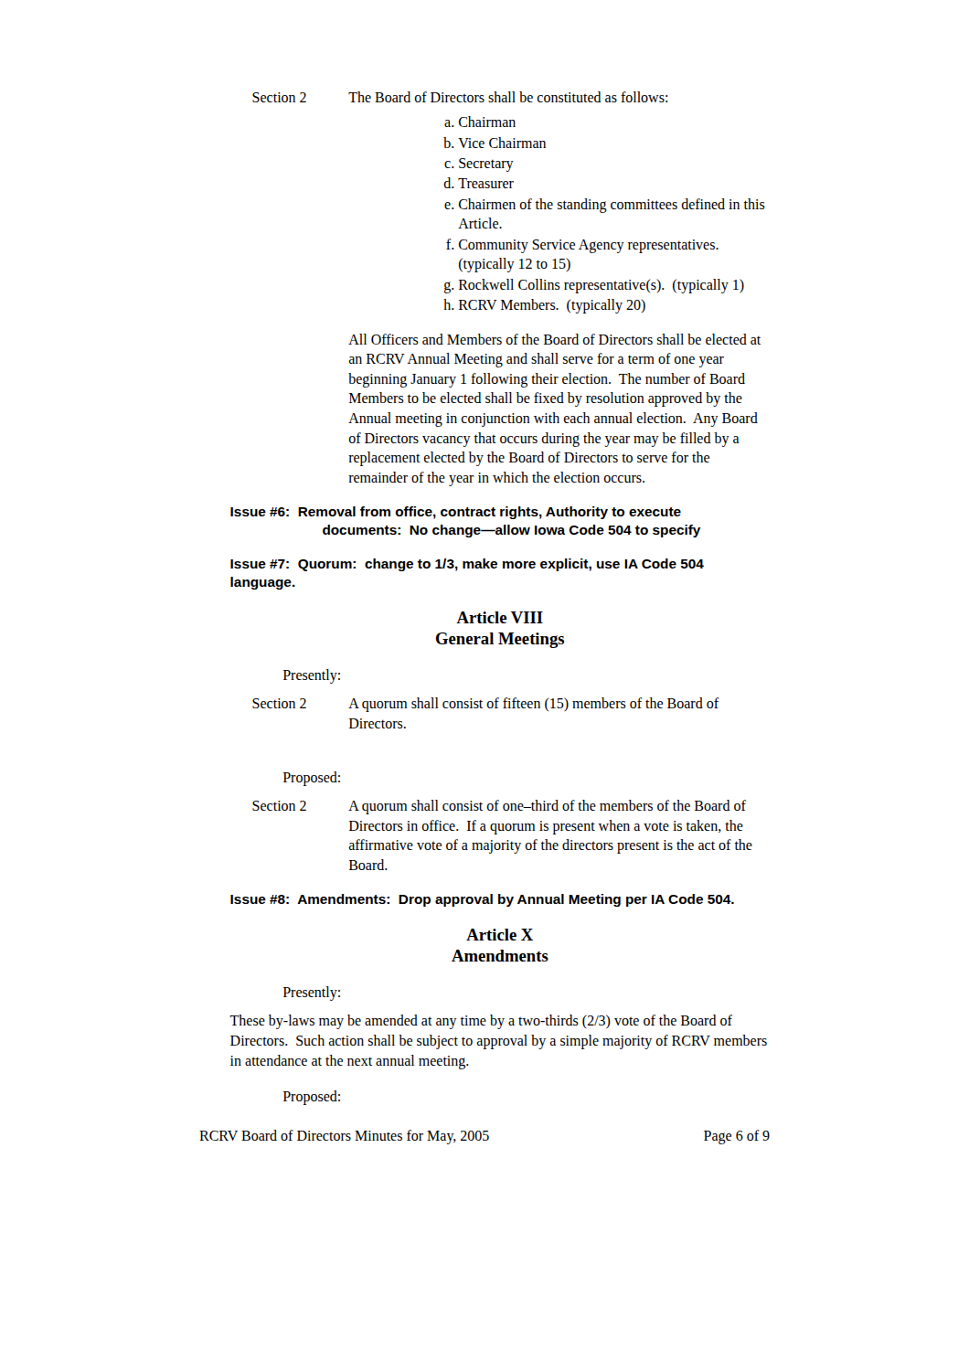Section 2
The Board of Directors shall be constituted as follows:
Chairman
Vice Chairman
Secretary
Treasurer
Chairmen of the standing committees defined in this Article.
Community Service Agency representatives. (typically 12 to 15)
Rockwell Collins representative(s). (typically 1)
RCRV Members. (typically 20)
All Officers and Members of the Board of Directors shall be elected at an RCRV Annual Meeting and shall serve for a term of one year beginning January 1 following their election. The number of Board Members to be elected shall be fixed by resolution approved by the Annual meeting in conjunction with each annual election. Any Board of Directors vacancy that occurs during the year may be filled by a replacement elected by the Board of Directors to serve for the remainder of the year in which the election occurs.
Issue #6: Removal from office, contract rights, Authority to execute documents: No change—allow Iowa Code 504 to specify
Issue #7: Quorum: change to 1/3, make more explicit, use IA Code 504 language.
Article VIII General Meetings
Presently:
Section 2
A quorum shall consist of fifteen (15) members of the Board of Directors.
Proposed:
Section 2
A quorum shall consist of one–third of the members of the Board of Directors in office. If a quorum is present when a vote is taken, the affirmative vote of a majority of the directors present is the act of the Board.
Issue #8: Amendments: Drop approval by Annual Meeting per IA Code 504.
Article X Amendments
Presently:
These by-laws may be amended at any time by a two-thirds (2/3) vote of the Board of Directors. Such action shall be subject to approval by a simple majority of RCRV members in attendance at the next annual meeting.
Proposed:
RCRV Board of Directors Minutes for May, 2005 Page 6 of 9